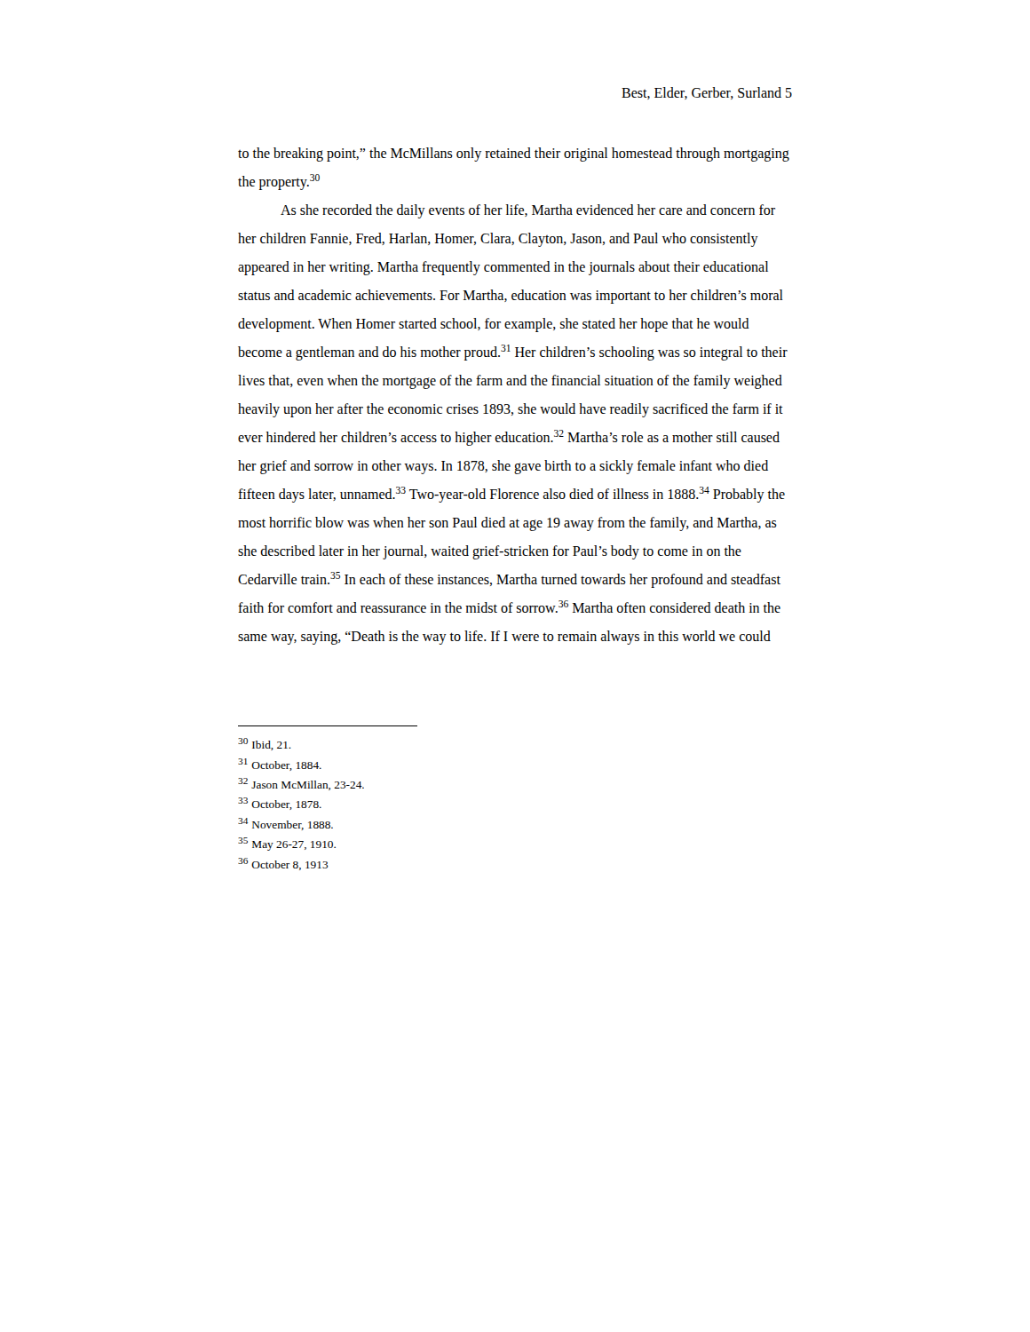Best, Elder, Gerber, Surland 5
to the breaking point,” the McMillans only retained their original homestead through mortgaging the property.30
As she recorded the daily events of her life, Martha evidenced her care and concern for her children Fannie, Fred, Harlan, Homer, Clara, Clayton, Jason, and Paul who consistently appeared in her writing. Martha frequently commented in the journals about their educational status and academic achievements. For Martha, education was important to her children’s moral development. When Homer started school, for example, she stated her hope that he would become a gentleman and do his mother proud.31 Her children’s schooling was so integral to their lives that, even when the mortgage of the farm and the financial situation of the family weighed heavily upon her after the economic crises 1893, she would have readily sacrificed the farm if it ever hindered her children’s access to higher education.32 Martha’s role as a mother still caused her grief and sorrow in other ways. In 1878, she gave birth to a sickly female infant who died fifteen days later, unnamed.33 Two-year-old Florence also died of illness in 1888.34 Probably the most horrific blow was when her son Paul died at age 19 away from the family, and Martha, as she described later in her journal, waited grief-stricken for Paul’s body to come in on the Cedarville train.35 In each of these instances, Martha turned towards her profound and steadfast faith for comfort and reassurance in the midst of sorrow.36 Martha often considered death in the same way, saying, “Death is the way to life. If I were to remain always in this world we could
30 Ibid, 21.
31 October, 1884.
32 Jason McMillan, 23-24.
33 October, 1878.
34 November, 1888.
35 May 26-27, 1910.
36 October 8, 1913